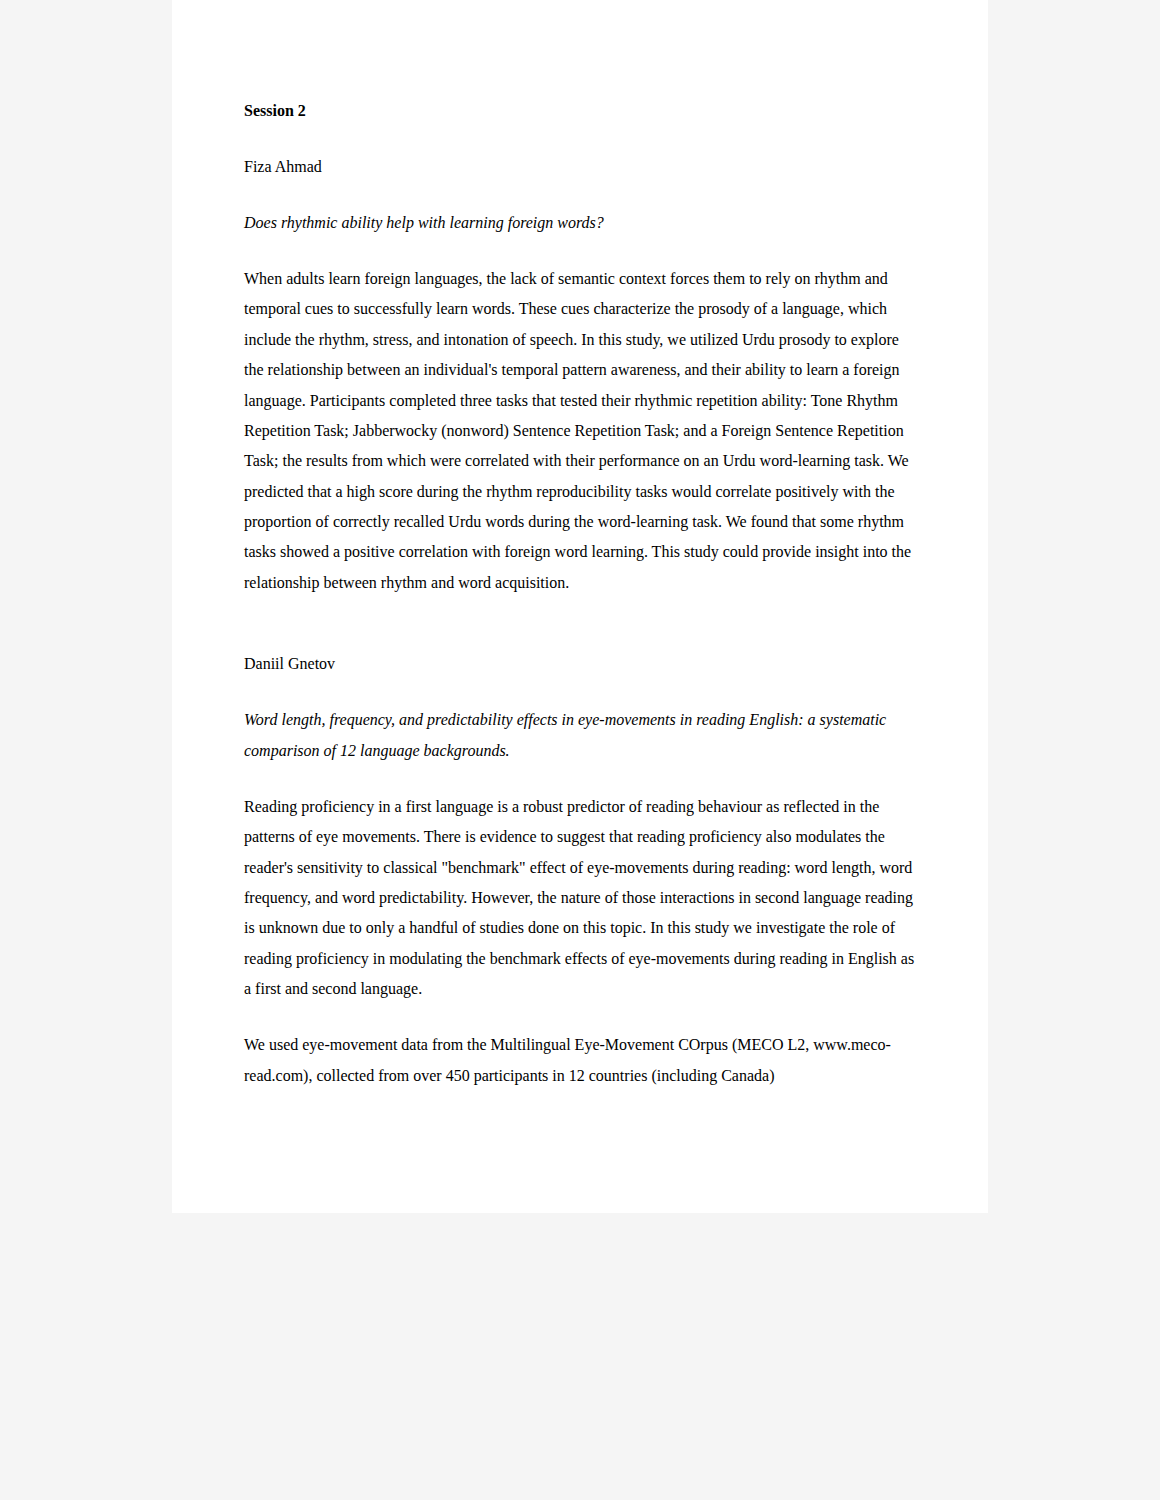Session 2
Fiza Ahmad
Does rhythmic ability help with learning foreign words?
When adults learn foreign languages, the lack of semantic context forces them to rely on rhythm and temporal cues to successfully learn words. These cues characterize the prosody of a language, which include the rhythm, stress, and intonation of speech. In this study, we utilized Urdu prosody to explore the relationship between an individual's temporal pattern awareness, and their ability to learn a foreign language. Participants completed three tasks that tested their rhythmic repetition ability: Tone Rhythm Repetition Task; Jabberwocky (nonword) Sentence Repetition Task; and a Foreign Sentence Repetition Task; the results from which were correlated with their performance on an Urdu word-learning task. We predicted that a high score during the rhythm reproducibility tasks would correlate positively with the proportion of correctly recalled Urdu words during the word-learning task. We found that some rhythm tasks showed a positive correlation with foreign word learning. This study could provide insight into the relationship between rhythm and word acquisition.
Daniil Gnetov
Word length, frequency, and predictability effects in eye-movements in reading English: a systematic comparison of 12 language backgrounds.
Reading proficiency in a first language is a robust predictor of reading behaviour as reflected in the patterns of eye movements. There is evidence to suggest that reading proficiency also modulates the reader's sensitivity to classical "benchmark" effect of eye-movements during reading: word length, word frequency, and word predictability. However, the nature of those interactions in second language reading is unknown due to only a handful of studies done on this topic. In this study we investigate the role of reading proficiency in modulating the benchmark effects of eye-movements during reading in English as a first and second language.
We used eye-movement data from the Multilingual Eye-Movement COrpus (MECO L2, www.meco-read.com), collected from over 450 participants in 12 countries (including Canada)